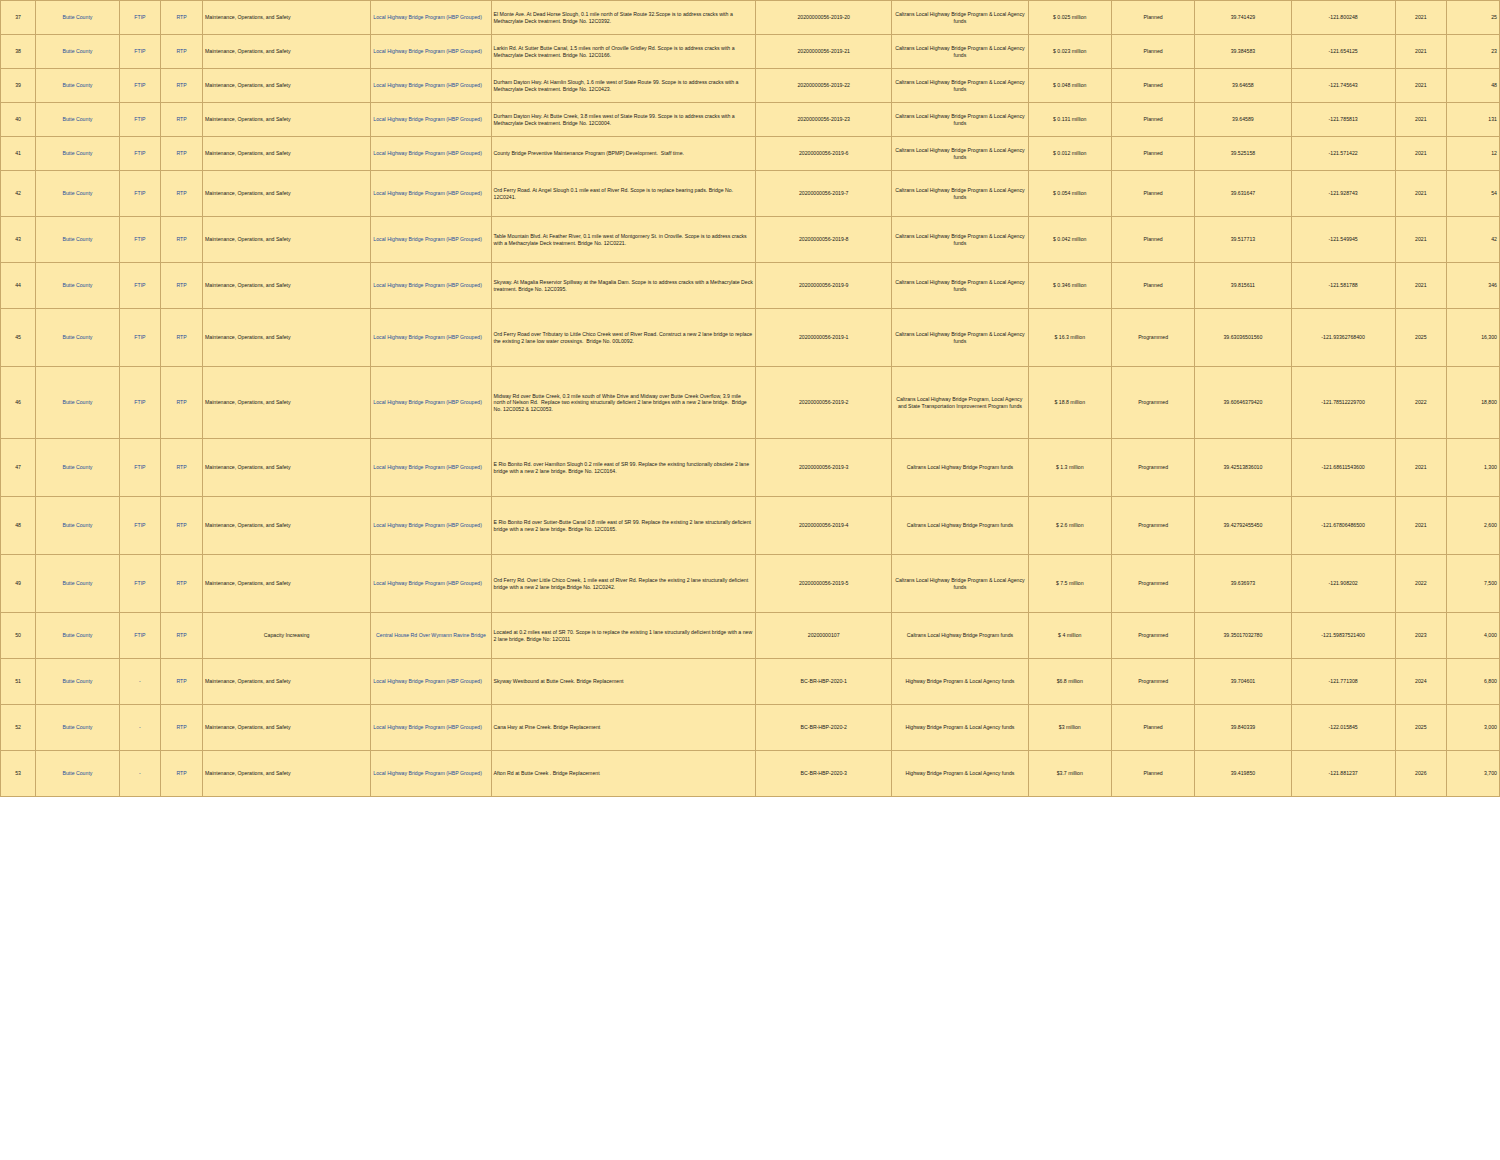| 37 | Butte County | FTIP | RTP | Maintenance, Operations, and Safety | Local Highway Bridge Program (HBP Grouped) | El Monte Ave. At Dead Horse Slough, 0.1 mile north of State Route 32.Scope is to address cracks with a Methacrylate Deck treatment. Bridge No. 12C0392. | 20200000056-2019-20 | Caltrans Local Highway Bridge Program & Local Agency funds | $ 0.025 million | Planned | 39.741429 | -121.800248 | 2021 | 25 |
| 38 | Butte County | FTIP | RTP | Maintenance, Operations, and Safety | Local Highway Bridge Program (HBP Grouped) | Larkin Rd. At Sutter Butte Canal, 1.5 miles north of Oroville Gridley Rd. Scope is to address cracks with a Methacrylate Deck treatment. Bridge No. 12C0166. | 20200000056-2019-21 | Caltrans Local Highway Bridge Program & Local Agency funds | $ 0.023 million | Planned | 39.384583 | -121.654125 | 2021 | 23 |
| 39 | Butte County | FTIP | RTP | Maintenance, Operations, and Safety | Local Highway Bridge Program (HBP Grouped) | Durham Dayton Hwy. At Hamlin Slough, 1.6 mile west of State Route 99. Scope is to address cracks with a Methacrylate Deck treatment. Bridge No. 12C0423. | 20200000056-2019-22 | Caltrans Local Highway Bridge Program & Local Agency funds | $ 0.048 million | Planned | 39.64658 | -121.745643 | 2021 | 48 |
| 40 | Butte County | FTIP | RTP | Maintenance, Operations, and Safety | Local Highway Bridge Program (HBP Grouped) | Durham Dayton Hwy. At Butte Creek, 3.8 miles west of State Route 99. Scope is to address cracks with a Methacrylate Deck treatment. Bridge No. 12C0004. | 20200000056-2019-23 | Caltrans Local Highway Bridge Program & Local Agency funds | $ 0.131 million | Planned | 39.64589 | -121.785813 | 2021 | 131 |
| 41 | Butte County | FTIP | RTP | Maintenance, Operations, and Safety | Local Highway Bridge Program (HBP Grouped) | County Bridge Preventive Maintenance Program (BPMP) Development. Staff time. | 20200000056-2019-6 | Caltrans Local Highway Bridge Program & Local Agency funds | $ 0.012 million | Planned | 39.525158 | -121.571422 | 2021 | 12 |
| 42 | Butte County | FTIP | RTP | Maintenance, Operations, and Safety | Local Highway Bridge Program (HBP Grouped) | Ord Ferry Road. At Angel Slough 0.1 mile east of River Rd. Scope is to replace bearing pads. Bridge No. 12C0241. | 20200000056-2019-7 | Caltrans Local Highway Bridge Program & Local Agency funds | $ 0.054 million | Planned | 39.631647 | -121.928743 | 2021 | 54 |
| 43 | Butte County | FTIP | RTP | Maintenance, Operations, and Safety | Local Highway Bridge Program (HBP Grouped) | Table Mountain Blvd. At Feather River, 0.1 mile west of Montgomery St. in Oroville. Scope is to address cracks with a Methacrylate Deck treatment. Bridge No. 12C0221. | 20200000056-2019-8 | Caltrans Local Highway Bridge Program & Local Agency funds | $ 0.042 million | Planned | 39.517713 | -121.549945 | 2021 | 42 |
| 44 | Butte County | FTIP | RTP | Maintenance, Operations, and Safety | Local Highway Bridge Program (HBP Grouped) | Skyway. At Magalia Reservior Spillway at the Magalia Dam. Scope is to address cracks with a Methacrylate Deck treatment. Bridge No. 12C0395. | 20200000056-2019-9 | Caltrans Local Highway Bridge Program & Local Agency funds | $ 0.346 million | Planned | 39.815611 | -121.581788 | 2021 | 346 |
| 45 | Butte County | FTIP | RTP | Maintenance, Operations, and Safety | Local Highway Bridge Program (HBP Grouped) | Ord Ferry Road over Tributary to Little Chico Creek west of River Road. Construct a new 2 lane bridge to replace the existing 2 lane low water crossings. Bridge No. 00L0092. | 20200000056-2019-1 | Caltrans Local Highway Bridge Program & Local Agency funds | $ 16.3 million | Programmed | 39.63036501560 | -121.93362768400 | 2025 | 16,300 |
| 46 | Butte County | FTIP | RTP | Maintenance, Operations, and Safety | Local Highway Bridge Program (HBP Grouped) | Midway Rd over Butte Creek, 0.3 mile south of White Drive and Midway over Butte Creek Overflow, 3.9 mile north of Nelson Rd. Replace two existing structurally deficient 2 lane bridges with a new 2 lane bridge. Bridge No. 12C0052 & 12C0053. | 20200000056-2019-2 | Caltrans Local Highway Bridge Program, Local Agency and State Transportation Improvement Program funds | $ 18.8 million | Programmed | 39.60646379420 | -121.78512229700 | 2022 | 18,800 |
| 47 | Butte County | FTIP | RTP | Maintenance, Operations, and Safety | Local Highway Bridge Program (HBP Grouped) | E Rio Bonito Rd. over Hamilton Slough 0.2 mile east of SR 99. Replace the existing functionally obsolete 2 lane bridge with a new 2 lane bridge. Bridge No. 12C0164. | 20200000056-2019-3 | Caltrans Local Highway Bridge Program funds | $ 1.3 million | Programmed | 39.42513836010 | -121.68611543600 | 2021 | 1,300 |
| 48 | Butte County | FTIP | RTP | Maintenance, Operations, and Safety | Local Highway Bridge Program (HBP Grouped) | E Rio Bonito Rd over Sutter-Butte Canal 0.8 mile east of SR 99. Replace the existing 2 lane structurally deficient bridge with a new 2 lane bridge. Bridge No. 12C0165. | 20200000056-2019-4 | Caltrans Local Highway Bridge Program funds | $ 2.6 million | Programmed | 39.42792455450 | -121.67806486500 | 2021 | 2,600 |
| 49 | Butte County | FTIP | RTP | Maintenance, Operations, and Safety | Local Highway Bridge Program (HBP Grouped) | Ord Ferry Rd. Over Little Chico Creek, 1 mile east of River Rd. Replace the existing 2 lane structurally deficient bridge with a new 2 lane bridge.Bridge No. 12C0242. | 20200000056-2019-5 | Caltrans Local Highway Bridge Program & Local Agency funds | $ 7.5 million | Programmed | 39.636973 | -121.908202 | 2022 | 7,500 |
| 50 | Butte County | FTIP | RTP | Capacity Increasing | Central House Rd Over Wymann Ravine Bridge | Located at 0.2 miles east of SR 70. Scope is to replace the existing 1 lane structurally deficient bridge with a new 2 lane bridge. Bridge No: 12C011 | 20200000107 | Caltrans Local Highway Bridge Program funds | $ 4 million | Programmed | 39.35017032780 | -121.59837521400 | 2023 | 4,000 |
| 51 | Butte County | - | RTP | Maintenance, Operations, and Safety | Local Highway Bridge Program (HBP Grouped) | Skyway Westbound at Butte Creek. Bridge Replacement | BC-BR-HBP-2020-1 | Highway Bridge Program & Local Agency funds | $6.8 million | Programmed | 39.704601 | -121.771308 | 2024 | 6,800 |
| 52 | Butte County | - | RTP | Maintenance, Operations, and Safety | Local Highway Bridge Program (HBP Grouped) | Cana Hwy at Pine Creek. Bridge Replacement | BC-BR-HBP-2020-2 | Highway Bridge Program & Local Agency funds | $3 million | Planned | 39.840339 | -122.015845 | 2025 | 3,000 |
| 53 | Butte County | - | RTP | Maintenance, Operations, and Safety | Local Highway Bridge Program (HBP Grouped) | Afton Rd at Butte Creek . Bridge Replacement | BC-BR-HBP-2020-3 | Highway Bridge Program & Local Agency funds | $3.7 million | Planned | 39.419850 | -121.881237 | 2026 | 3,700 |